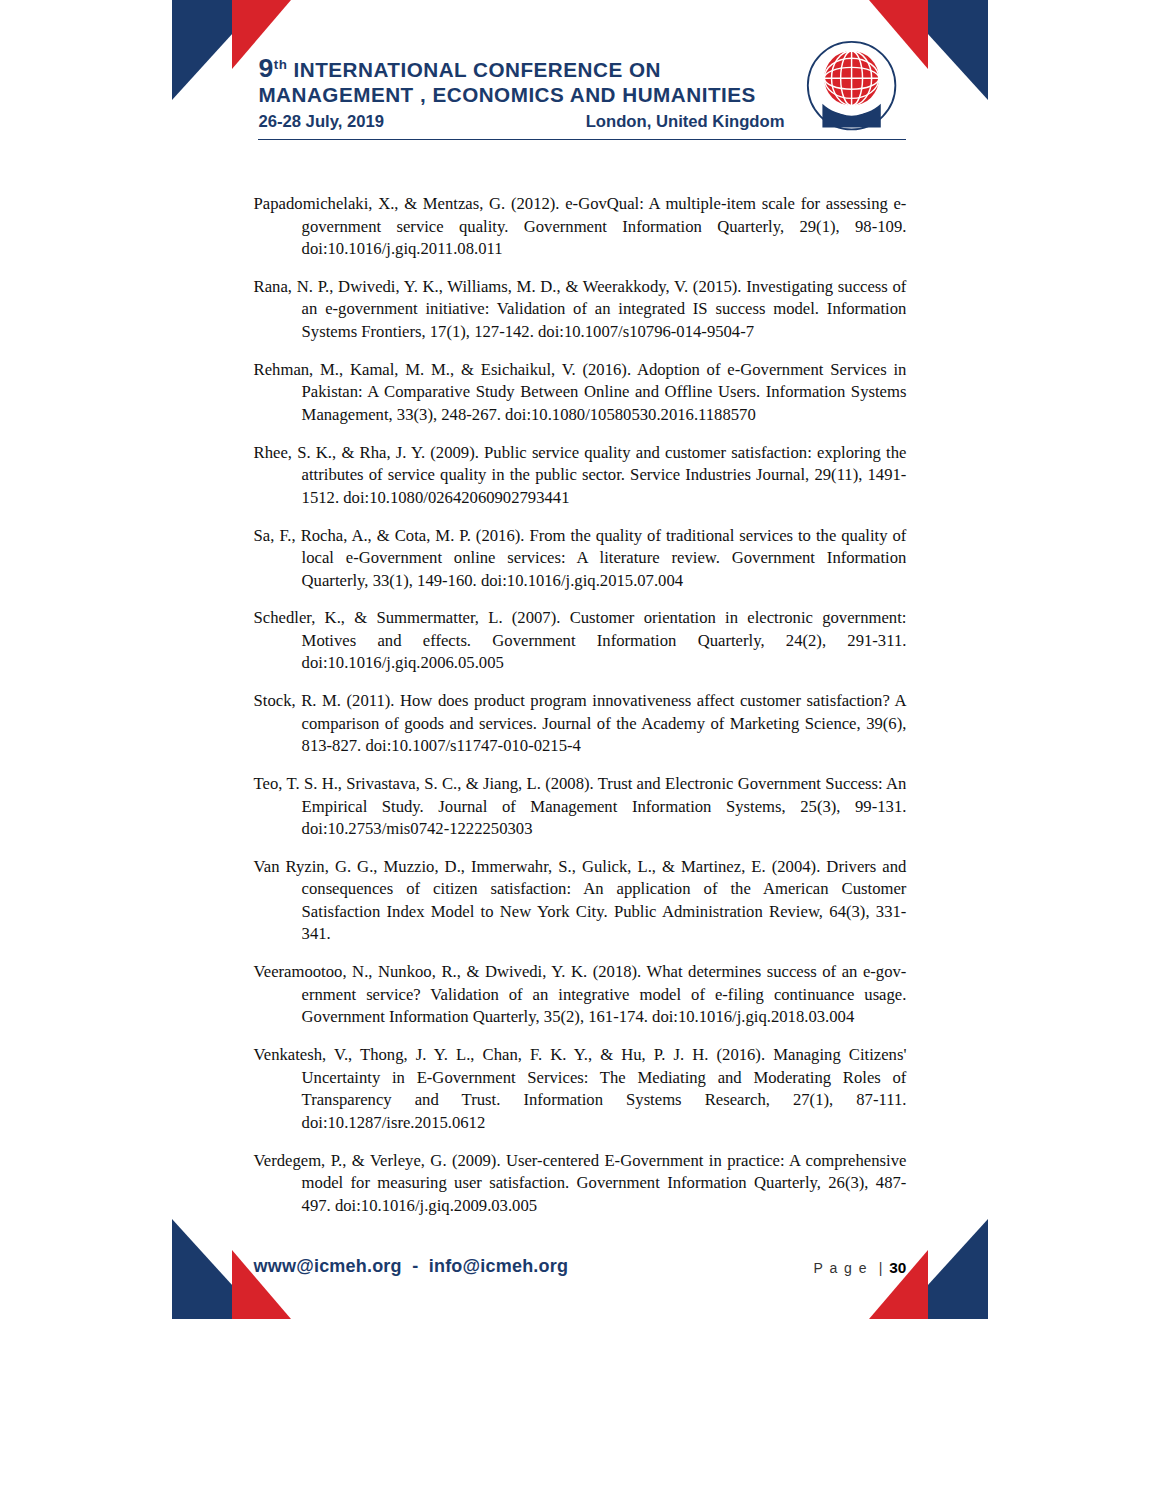9 th INTERNATIONAL CONFERENCE ON
MANAGEMENT , ECONOMICS AND HUMANITIES
26-28 July, 2019 London, United Kingdom
Papadomichelaki, X., & Mentzas, G. (2012). e-GovQual: A multiple-item scale for assessing e-government service quality. Government Information Quarterly, 29(1), 98-109. doi:10.1016/j.giq.2011.08.011
Rana, N. P., Dwivedi, Y. K., Williams, M. D., & Weerakkody, V. (2015). Investigating success of an e-government initiative: Validation of an integrated IS success model. Information Systems Frontiers, 17(1), 127-142. doi:10.1007/s10796-014-9504-7
Rehman, M., Kamal, M. M., & Esichaikul, V. (2016). Adoption of e-Government Services in Pakistan: A Comparative Study Between Online and Offline Users. Information Systems Management, 33(3), 248-267. doi:10.1080/10580530.2016.1188570
Rhee, S. K., & Rha, J. Y. (2009). Public service quality and customer satisfaction: exploring the attributes of service quality in the public sector. Service Industries Journal, 29(11), 1491-1512. doi:10.1080/02642060902793441
Sa, F., Rocha, A., & Cota, M. P. (2016). From the quality of traditional services to the quality of local e-Government online services: A literature review. Government Information Quarterly, 33(1), 149-160. doi:10.1016/j.giq.2015.07.004
Schedler, K., & Summermatter, L. (2007). Customer orientation in electronic government: Motives and effects. Government Information Quarterly, 24(2), 291-311. doi:10.1016/j.giq.2006.05.005
Stock, R. M. (2011). How does product program innovativeness affect customer satisfaction? A comparison of goods and services. Journal of the Academy of Marketing Science, 39(6), 813-827. doi:10.1007/s11747-010-0215-4
Teo, T. S. H., Srivastava, S. C., & Jiang, L. (2008). Trust and Electronic Government Success: An Empirical Study. Journal of Management Information Systems, 25(3), 99-131. doi:10.2753/mis0742-1222250303
Van Ryzin, G. G., Muzzio, D., Immerwahr, S., Gulick, L., & Martinez, E. (2004). Drivers and consequences of citizen satisfaction: An application of the American Customer Satisfaction Index Model to New York City. Public Administration Review, 64(3), 331-341.
Veeramootoo, N., Nunkoo, R., & Dwivedi, Y. K. (2018). What determines success of an e-government service? Validation of an integrative model of e-filing continuance usage. Government Information Quarterly, 35(2), 161-174. doi:10.1016/j.giq.2018.03.004
Venkatesh, V., Thong, J. Y. L., Chan, F. K. Y., & Hu, P. J. H. (2016). Managing Citizens' Uncertainty in E-Government Services: The Mediating and Moderating Roles of Transparency and Trust. Information Systems Research, 27(1), 87-111. doi:10.1287/isre.2015.0612
Verdegem, P., & Verleye, G. (2009). User-centered E-Government in practice: A comprehensive model for measuring user satisfaction. Government Information Quarterly, 26(3), 487-497. doi:10.1016/j.giq.2009.03.005
www@icmeh.org - info@icmeh.org
P a g e | 30